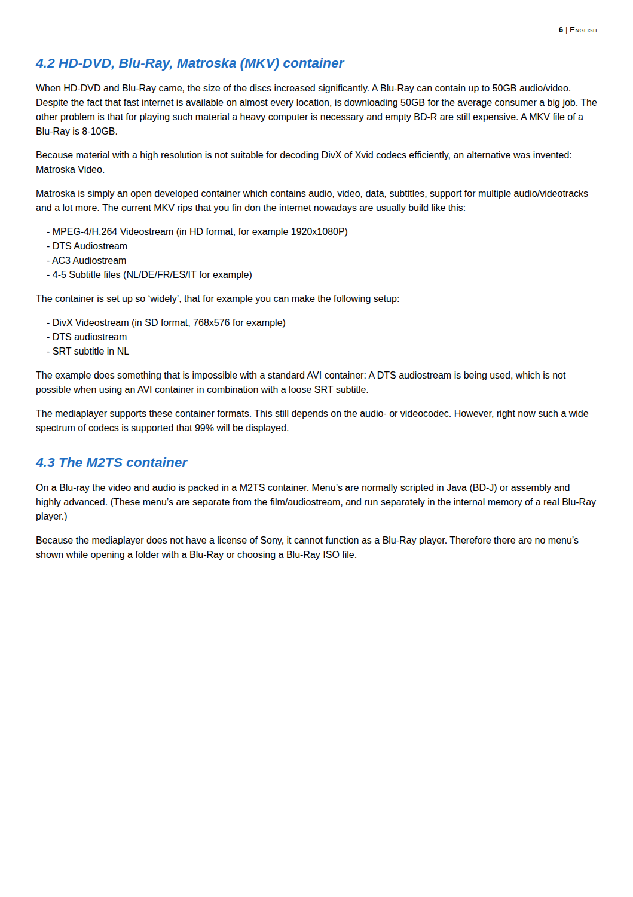6 | English
4.2 HD-DVD, Blu-Ray, Matroska (MKV) container
When HD-DVD and Blu-Ray came, the size of the discs increased significantly. A Blu-Ray can contain up to 50GB audio/video. Despite the fact that fast internet is available on almost every location, is downloading 50GB for the average consumer a big job. The other problem is that for playing such material a heavy computer is necessary and empty BD-R are still expensive. A MKV file of a Blu-Ray is 8-10GB.
Because material with a high resolution is not suitable for decoding DivX of Xvid codecs efficiently, an alternative was invented: Matroska Video.
Matroska is simply an open developed container which contains audio, video, data, subtitles, support for multiple audio/videotracks and a lot more. The current MKV rips that you fin don the internet nowadays are usually build like this:
- MPEG-4/H.264 Videostream (in HD format, for example 1920x1080P)
- DTS Audiostream
- AC3 Audiostream
- 4-5 Subtitle files (NL/DE/FR/ES/IT for example)
The container is set up so ‘widely’, that for example you can make the following setup:
- DivX Videostream (in SD format, 768x576 for example)
- DTS audiostream
- SRT subtitle in NL
The example does something that is impossible with a standard AVI container: A DTS audiostream is being used, which is not possible when using an AVI container in combination with a loose SRT subtitle.
The mediaplayer supports these container formats. This still depends on the audio- or videocodec. However, right now such a wide spectrum of codecs is supported that 99% will be displayed.
4.3 The M2TS container
On a Blu-ray the video and audio is packed in a M2TS container. Menu’s are normally scripted in Java (BD-J) or assembly and highly advanced. (These menu’s are separate from the film/audiostream, and run separately in the internal memory of a real Blu-Ray player.)
Because the mediaplayer does not have a license of Sony, it cannot function as a Blu-Ray player. Therefore there are no menu’s shown while opening a folder with a Blu-Ray or choosing a Blu-Ray ISO file.